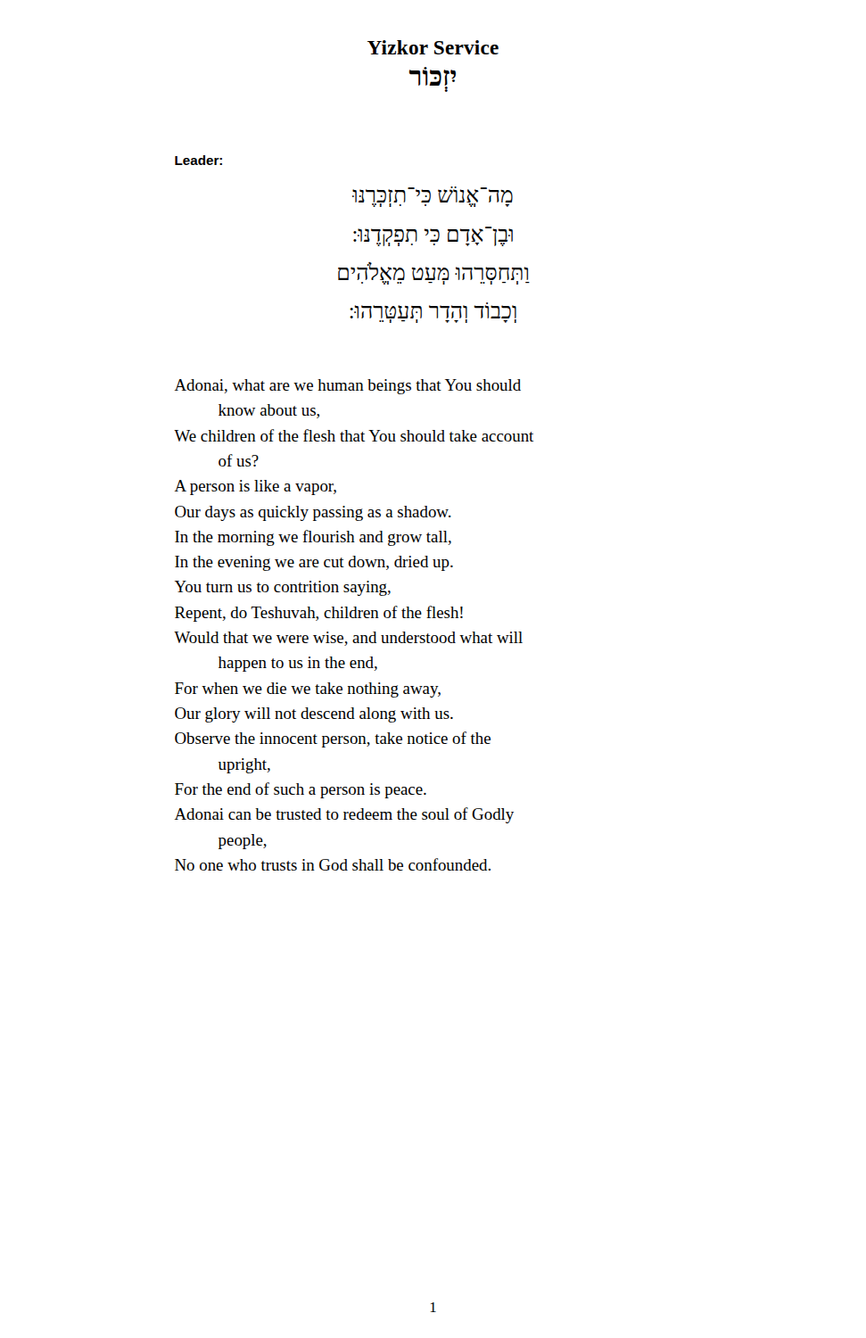Yizkor Service
יִזְכּוֹר
Leader:
מָה־אֱנוֹשׁ כִּי־תִזְכְּרֶנּוּ
וּבֶן־אָדָם כִּי תִפְקְדֶנּוּ:
וַתְּחַסְּרֵהוּ מְּעַט מֵאֱלֹהִים
וְכָבוֹד וְהָדָר תְּעַטְּרֵהוּ:
Adonai, what are we human beings that You should
know about us,
We children of the flesh that You should take account
of us?
A person is like a vapor,
Our days as quickly passing as a shadow.
In the morning we flourish and grow tall,
In the evening we are cut down, dried up.
You turn us to contrition saying,
Repent, do Teshuvah, children of the flesh!
Would that we were wise, and understood what will
happen to us in the end,
For when we die we take nothing away,
Our glory will not descend along with us.
Observe the innocent person, take notice of the
upright,
For the end of such a person is peace.
Adonai can be trusted to redeem the soul of Godly
people,
No one who trusts in God shall be confounded.
1